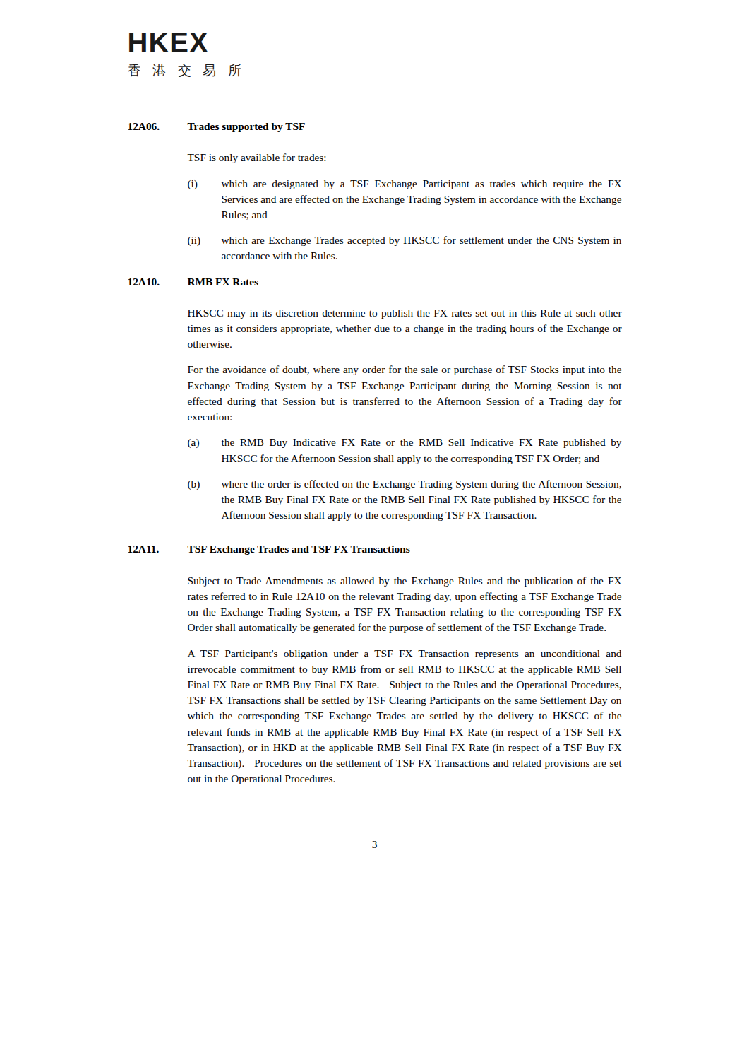HKEX
香 港 交 易 所
12A06.
Trades supported by TSF
TSF is only available for trades:
(i)
which are designated by a TSF Exchange Participant as trades which require the FX Services and are effected on the Exchange Trading System in accordance with the Exchange Rules; and
(ii)
which are Exchange Trades accepted by HKSCC for settlement under the CNS System in accordance with the Rules.
12A10.
RMB FX Rates
HKSCC may in its discretion determine to publish the FX rates set out in this Rule at such other times as it considers appropriate, whether due to a change in the trading hours of the Exchange or otherwise.
For the avoidance of doubt, where any order for the sale or purchase of TSF Stocks input into the Exchange Trading System by a TSF Exchange Participant during the Morning Session is not effected during that Session but is transferred to the Afternoon Session of a Trading day for execution:
(a)
the RMB Buy Indicative FX Rate or the RMB Sell Indicative FX Rate published by HKSCC for the Afternoon Session shall apply to the corresponding TSF FX Order; and
(b)
where the order is effected on the Exchange Trading System during the Afternoon Session, the RMB Buy Final FX Rate or the RMB Sell Final FX Rate published by HKSCC for the Afternoon Session shall apply to the corresponding TSF FX Transaction.
12A11.
TSF Exchange Trades and TSF FX Transactions
Subject to Trade Amendments as allowed by the Exchange Rules and the publication of the FX rates referred to in Rule 12A10 on the relevant Trading day, upon effecting a TSF Exchange Trade on the Exchange Trading System, a TSF FX Transaction relating to the corresponding TSF FX Order shall automatically be generated for the purpose of settlement of the TSF Exchange Trade.
A TSF Participant's obligation under a TSF FX Transaction represents an unconditional and irrevocable commitment to buy RMB from or sell RMB to HKSCC at the applicable RMB Sell Final FX Rate or RMB Buy Final FX Rate. Subject to the Rules and the Operational Procedures, TSF FX Transactions shall be settled by TSF Clearing Participants on the same Settlement Day on which the corresponding TSF Exchange Trades are settled by the delivery to HKSCC of the relevant funds in RMB at the applicable RMB Buy Final FX Rate (in respect of a TSF Sell FX Transaction), or in HKD at the applicable RMB Sell Final FX Rate (in respect of a TSF Buy FX Transaction). Procedures on the settlement of TSF FX Transactions and related provisions are set out in the Operational Procedures.
3